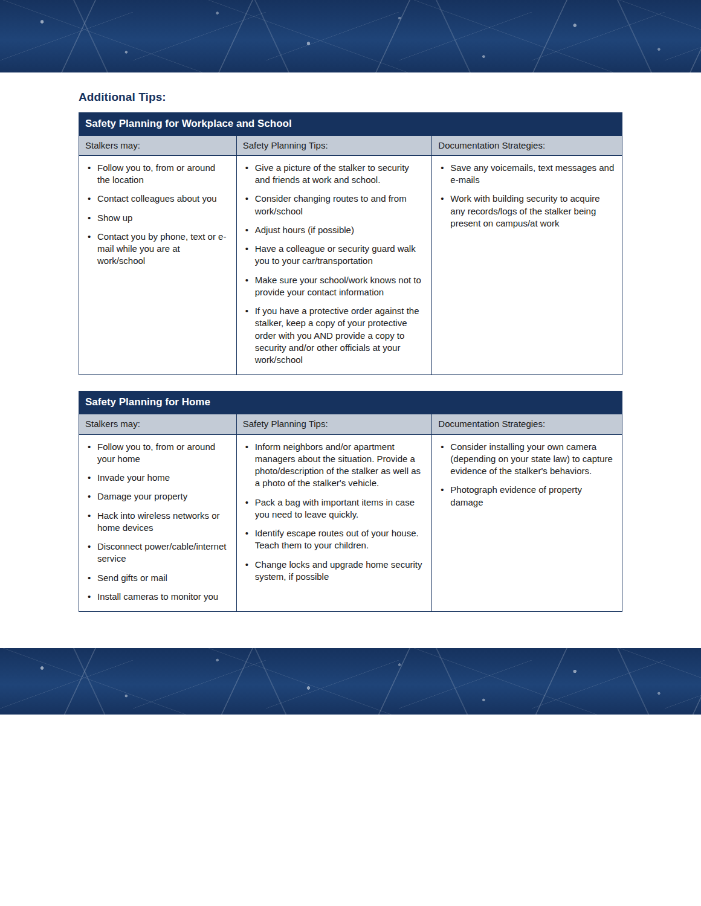Additional Tips:
Safety Planning for Workplace and School
| Stalkers may: | Safety Planning Tips: | Documentation Strategies: |
| --- | --- | --- |
| Follow you to, from or around the location Contact colleagues about you Show up Contact you by phone, text or e-mail while you are at work/school | Give a picture of the stalker to security and friends at work and school. Consider changing routes to and from work/school Adjust hours (if possible) Have a colleague or security guard walk you to your car/transportation Make sure your school/work knows not to provide your contact information If you have a protective order against the stalker, keep a copy of your protective order with you AND provide a copy to security and/or other officials at your work/school | Save any voicemails, text messages and e-mails Work with building security to acquire any records/logs of the stalker being present on campus/at work |
Safety Planning for Home
| Stalkers may: | Safety Planning Tips: | Documentation Strategies: |
| --- | --- | --- |
| Follow you to, from or around your home Invade your home Damage your property Hack into wireless networks or home devices Disconnect power/cable/internet service Send gifts or mail Install cameras to monitor you | Inform neighbors and/or apartment managers about the situation. Provide a photo/description of the stalker as well as a photo of the stalker's vehicle. Pack a bag with important items in case you need to leave quickly. Identify escape routes out of your house. Teach them to your children. Change locks and upgrade home security system, if possible | Consider installing your own camera (depending on your state law) to capture evidence of the stalker's behaviors. Photograph evidence of property damage |